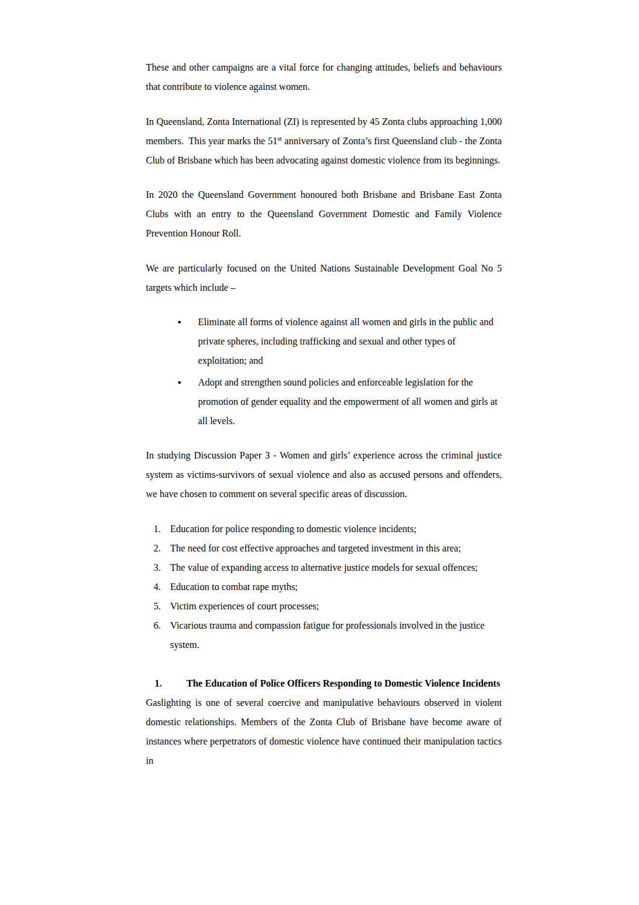These and other campaigns are a vital force for changing attitudes, beliefs and behaviours that contribute to violence against women.
In Queensland, Zonta International (ZI) is represented by 45 Zonta clubs approaching 1,000 members. This year marks the 51st anniversary of Zonta’s first Queensland club - the Zonta Club of Brisbane which has been advocating against domestic violence from its beginnings.
In 2020 the Queensland Government honoured both Brisbane and Brisbane East Zonta Clubs with an entry to the Queensland Government Domestic and Family Violence Prevention Honour Roll.
We are particularly focused on the United Nations Sustainable Development Goal No 5 targets which include –
Eliminate all forms of violence against all women and girls in the public and private spheres, including trafficking and sexual and other types of exploitation; and
Adopt and strengthen sound policies and enforceable legislation for the promotion of gender equality and the empowerment of all women and girls at all levels.
In studying Discussion Paper 3 - Women and girls’ experience across the criminal justice system as victims-survivors of sexual violence and also as accused persons and offenders, we have chosen to comment on several specific areas of discussion.
Education for police responding to domestic violence incidents;
The need for cost effective approaches and targeted investment in this area;
The value of expanding access to alternative justice models for sexual offences;
Education to combat rape myths;
Victim experiences of court processes;
Vicarious trauma and compassion fatigue for professionals involved in the justice system.
1. The Education of Police Officers Responding to Domestic Violence Incidents
Gaslighting is one of several coercive and manipulative behaviours observed in violent domestic relationships. Members of the Zonta Club of Brisbane have become aware of instances where perpetrators of domestic violence have continued their manipulation tactics in